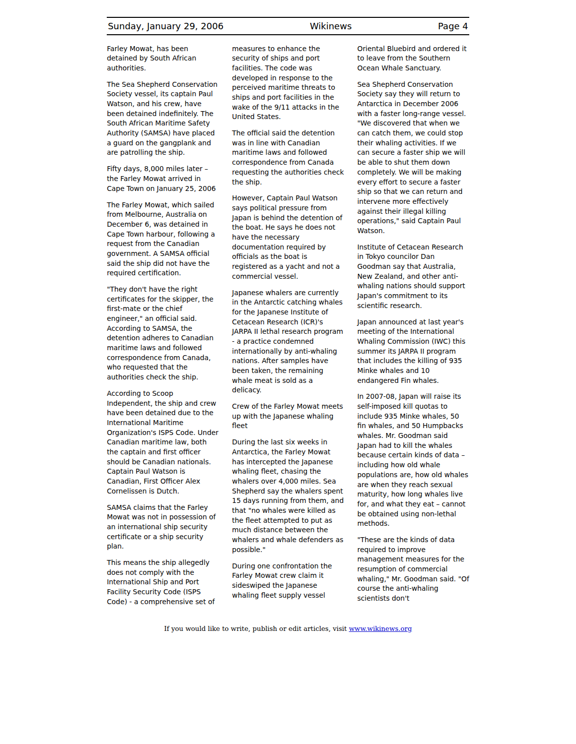Sunday, January 29, 2006
Wikinews
Page 4
Farley Mowat, has been detained by South African authorities.
The Sea Shepherd Conservation Society vessel, its captain Paul Watson, and his crew, have been detained indefinitely. The South African Maritime Safety Authority (SAMSA) have placed a guard on the gangplank and are patrolling the ship.
Fifty days, 8,000 miles later – the Farley Mowat arrived in Cape Town on January 25, 2006
The Farley Mowat, which sailed from Melbourne, Australia on December 6, was detained in Cape Town harbour, following a request from the Canadian government. A SAMSA official said the ship did not have the required certification.
"They don't have the right certificates for the skipper, the first-mate or the chief engineer," an official said. According to SAMSA, the detention adheres to Canadian maritime laws and followed correspondence from Canada, who requested that the authorities check the ship.
According to Scoop Independent, the ship and crew have been detained due to the International Maritime Organization's ISPS Code. Under Canadian maritime law, both the captain and first officer should be Canadian nationals. Captain Paul Watson is Canadian, First Officer Alex Cornelissen is Dutch.
SAMSA claims that the Farley Mowat was not in possession of an international ship security certificate or a ship security plan.
This means the ship allegedly does not comply with the International Ship and Port Facility Security Code (ISPS Code) - a comprehensive set of measures to enhance the security of ships and port facilities. The code was developed in response to the perceived maritime threats to ships and port facilities in the wake of the 9/11 attacks in the United States.
The official said the detention was in line with Canadian maritime laws and followed correspondence from Canada requesting the authorities check the ship.
However, Captain Paul Watson says political pressure from Japan is behind the detention of the boat. He says he does not have the necessary documentation required by officials as the boat is registered as a yacht and not a commercial vessel.
Japanese whalers are currently in the Antarctic catching whales for the Japanese Institute of Cetacean Research (ICR)'s JARPA II lethal research program - a practice condemned internationally by anti-whaling nations. After samples have been taken, the remaining whale meat is sold as a delicacy.
Crew of the Farley Mowat meets up with the Japanese whaling fleet
During the last six weeks in Antarctica, the Farley Mowat has intercepted the Japanese whaling fleet, chasing the whalers over 4,000 miles. Sea Shepherd say the whalers spent 15 days running from them, and that "no whales were killed as the fleet attempted to put as much distance between the whalers and whale defenders as possible."
During one confrontation the Farley Mowat crew claim it sideswiped the Japanese whaling fleet supply vessel Oriental Bluebird and ordered it to leave from the Southern Ocean Whale Sanctuary.
Sea Shepherd Conservation Society say they will return to Antarctica in December 2006 with a faster long-range vessel. "We discovered that when we can catch them, we could stop their whaling activities. If we can secure a faster ship we will be able to shut them down completely. We will be making every effort to secure a faster ship so that we can return and intervene more effectively against their illegal killing operations," said Captain Paul Watson.
Institute of Cetacean Research in Tokyo councilor Dan Goodman say that Australia, New Zealand, and other anti-whaling nations should support Japan's commitment to its scientific research.
Japan announced at last year's meeting of the International Whaling Commission (IWC) this summer its JARPA II program that includes the killing of 935 Minke whales and 10 endangered Fin whales.
In 2007-08, Japan will raise its self-imposed kill quotas to include 935 Minke whales, 50 fin whales, and 50 Humpbacks whales. Mr. Goodman said Japan had to kill the whales because certain kinds of data – including how old whale populations are, how old whales are when they reach sexual maturity, how long whales live for, and what they eat – cannot be obtained using non-lethal methods.
"These are the kinds of data required to improve management measures for the resumption of commercial whaling," Mr. Goodman said. "Of course the anti-whaling scientists don't
If you would like to write, publish or edit articles, visit www.wikinews.org